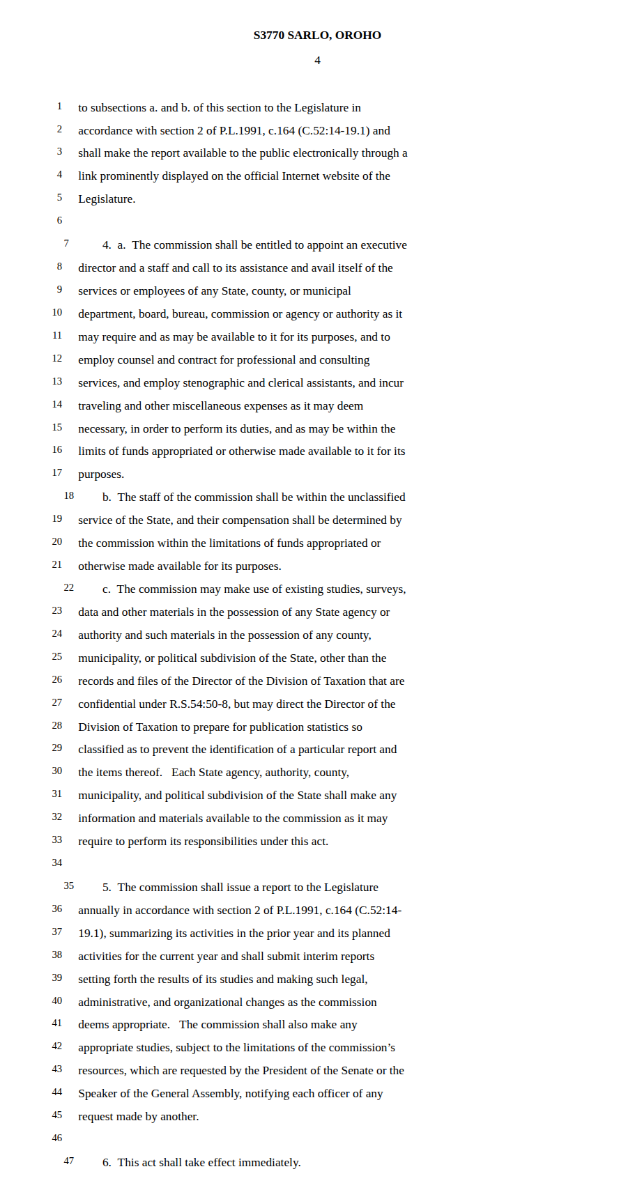S3770 SARLO, OROHO
4
to subsections a. and b. of this section to the Legislature in
accordance with section 2 of P.L.1991, c.164 (C.52:14-19.1) and
shall make the report available to the public electronically through a
link prominently displayed on the official Internet website of the
Legislature.
4. a. The commission shall be entitled to appoint an executive
director and a staff and call to its assistance and avail itself of the
services or employees of any State, county, or municipal
department, board, bureau, commission or agency or authority as it
may require and as may be available to it for its purposes, and to
employ counsel and contract for professional and consulting
services, and employ stenographic and clerical assistants, and incur
traveling and other miscellaneous expenses as it may deem
necessary, in order to perform its duties, and as may be within the
limits of funds appropriated or otherwise made available to it for its
purposes.
b. The staff of the commission shall be within the unclassified
service of the State, and their compensation shall be determined by
the commission within the limitations of funds appropriated or
otherwise made available for its purposes.
c. The commission may make use of existing studies, surveys,
data and other materials in the possession of any State agency or
authority and such materials in the possession of any county,
municipality, or political subdivision of the State, other than the
records and files of the Director of the Division of Taxation that are
confidential under R.S.54:50-8, but may direct the Director of the
Division of Taxation to prepare for publication statistics so
classified as to prevent the identification of a particular report and
the items thereof. Each State agency, authority, county,
municipality, and political subdivision of the State shall make any
information and materials available to the commission as it may
require to perform its responsibilities under this act.
5. The commission shall issue a report to the Legislature
annually in accordance with section 2 of P.L.1991, c.164 (C.52:14-
19.1), summarizing its activities in the prior year and its planned
activities for the current year and shall submit interim reports
setting forth the results of its studies and making such legal,
administrative, and organizational changes as the commission
deems appropriate. The commission shall also make any
appropriate studies, subject to the limitations of the commission’s
resources, which are requested by the President of the Senate or the
Speaker of the General Assembly, notifying each officer of any
request made by another.
6. This act shall take effect immediately.